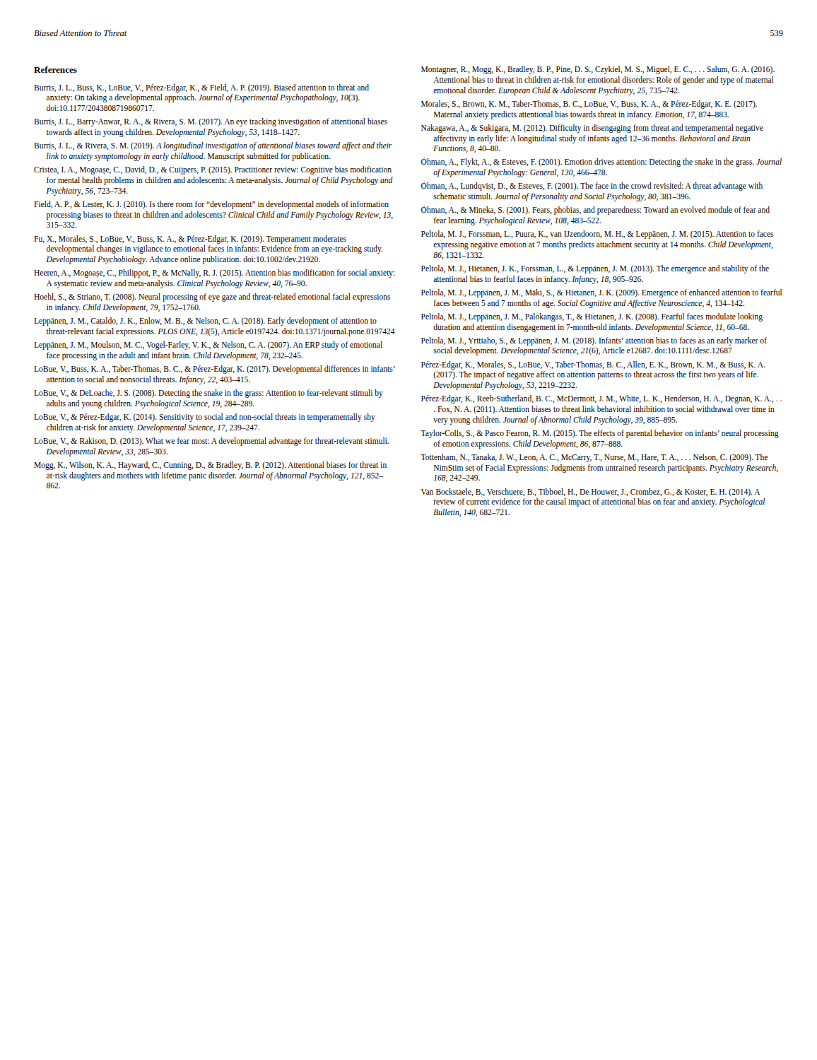Biased Attention to Threat 539
References
Burris, J. L., Buss, K., LoBue, V., Pérez-Edgar, K., & Field, A. P. (2019). Biased attention to threat and anxiety: On taking a developmental approach. Journal of Experimental Psychopathology, 10(3). doi:10.1177/2043808719860717.
Burris, J. L., Barry-Anwar, R. A., & Rivera, S. M. (2017). An eye tracking investigation of attentional biases towards affect in young children. Developmental Psychology, 53, 1418–1427.
Burris, J. L., & Rivera, S. M. (2019). A longitudinal investigation of attentional biases toward affect and their link to anxiety symptomology in early childhood. Manuscript submitted for publication.
Cristea, I. A., Mogoașe, C., David, D., & Cuijpers, P. (2015). Practitioner review: Cognitive bias modification for mental health problems in children and adolescents: A meta-analysis. Journal of Child Psychology and Psychiatry, 56, 723–734.
Field, A. P., & Lester, K. J. (2010). Is there room for “development” in developmental models of information processing biases to threat in children and adolescents? Clinical Child and Family Psychology Review, 13, 315–332.
Fu, X., Morales, S., LoBue, V., Buss, K. A., & Pérez-Edgar, K. (2019). Temperament moderates developmental changes in vigilance to emotional faces in infants: Evidence from an eye-tracking study. Developmental Psychobiology. Advance online publication. doi:10.1002/dev.21920.
Heeren, A., Mogoașe, C., Philippot, P., & McNally, R. J. (2015). Attention bias modification for social anxiety: A systematic review and meta-analysis. Clinical Psychology Review, 40, 76–90.
Hoehl, S., & Striano, T. (2008). Neural processing of eye gaze and threat-related emotional facial expressions in infancy. Child Development, 79, 1752–1760.
Leppänen, J. M., Cataldo, J. K., Enlow, M. B., & Nelson, C. A. (2018). Early development of attention to threat-relevant facial expressions. PLOS ONE, 13(5), Article e0197424. doi:10.1371/journal.pone.0197424
Leppänen, J. M., Moulson, M. C., Vogel-Farley, V. K., & Nelson, C. A. (2007). An ERP study of emotional face processing in the adult and infant brain. Child Development, 78, 232–245.
LoBue, V., Buss, K. A., Taber-Thomas, B. C., & Pérez-Edgar, K. (2017). Developmental differences in infants’ attention to social and nonsocial threats. Infancy, 22, 403–415.
LoBue, V., & DeLoache, J. S. (2008). Detecting the snake in the grass: Attention to fear-relevant stimuli by adults and young children. Psychological Science, 19, 284–289.
LoBue, V., & Pérez-Edgar, K. (2014). Sensitivity to social and non-social threats in temperamentally shy children at-risk for anxiety. Developmental Science, 17, 239–247.
LoBue, V., & Rakison, D. (2013). What we fear most: A developmental advantage for threat-relevant stimuli. Developmental Review, 33, 285–303.
Mogg, K., Wilson, K. A., Hayward, C., Cunning, D., & Bradley, B. P. (2012). Attentional biases for threat in at-risk daughters and mothers with lifetime panic disorder. Journal of Abnormal Psychology, 121, 852–862.
Montagner, R., Mogg, K., Bradley, B. P., Pine, D. S., Czykiel, M. S., Miguel, E. C., . . . Salum, G. A. (2016). Attentional bias to threat in children at-risk for emotional disorders: Role of gender and type of maternal emotional disorder. European Child & Adolescent Psychiatry, 25, 735–742.
Morales, S., Brown, K. M., Taber-Thomas, B. C., LoBue, V., Buss, K. A., & Pérez-Edgar, K. E. (2017). Maternal anxiety predicts attentional bias towards threat in infancy. Emotion, 17, 874–883.
Nakagawa, A., & Sukigara, M. (2012). Difficulty in disengaging from threat and temperamental negative affectivity in early life: A longitudinal study of infants aged 12–36 months. Behavioral and Brain Functions, 8, 40–80.
Öhman, A., Flykt, A., & Esteves, F. (2001). Emotion drives attention: Detecting the snake in the grass. Journal of Experimental Psychology: General, 130, 466–478.
Öhman, A., Lundqvist, D., & Esteves, F. (2001). The face in the crowd revisited: A threat advantage with schematic stimuli. Journal of Personality and Social Psychology, 80, 381–396.
Öhman, A., & Mineka, S. (2001). Fears, phobias, and preparedness: Toward an evolved module of fear and fear learning. Psychological Review, 108, 483–522.
Peltola, M. J., Forssman, L., Puura, K., van IJzendoorn, M. H., & Leppänen, J. M. (2015). Attention to faces expressing negative emotion at 7 months predicts attachment security at 14 months. Child Development, 86, 1321–1332.
Peltola, M. J., Hietanen, J. K., Forssman, L., & Leppänen, J. M. (2013). The emergence and stability of the attentional bias to fearful faces in infancy. Infancy, 18, 905–926.
Peltola, M. J., Leppänen, J. M., Mäki, S., & Hietanen, J. K. (2009). Emergence of enhanced attention to fearful faces between 5 and 7 months of age. Social Cognitive and Affective Neuroscience, 4, 134–142.
Peltola, M. J., Leppänen, J. M., Palokangas, T., & Hietanen, J. K. (2008). Fearful faces modulate looking duration and attention disengagement in 7-month-old infants. Developmental Science, 11, 60–68.
Peltola, M. J., Yrttiaho, S., & Leppänen, J. M. (2018). Infants’ attention bias to faces as an early marker of social development. Developmental Science, 21(6), Article e12687. doi:10.1111/desc.12687
Pérez-Edgar, K., Morales, S., LoBue, V., Taber-Thomas, B. C., Allen, E. K., Brown, K. M., & Buss, K. A. (2017). The impact of negative affect on attention patterns to threat across the first two years of life. Developmental Psychology, 53, 2219–2232.
Pérez-Edgar, K., Reeb-Sutherland, B. C., McDermott, J. M., White, L. K., Henderson, H. A., Degnan, K. A., . . . Fox, N. A. (2011). Attention biases to threat link behavioral inhibition to social withdrawal over time in very young children. Journal of Abnormal Child Psychology, 39, 885–895.
Taylor-Colls, S., & Pasco Fearon, R. M. (2015). The effects of parental behavior on infants’ neural processing of emotion expressions. Child Development, 86, 877–888.
Tottenham, N., Tanaka, J. W., Leon, A. C., McCarry, T., Nurse, M., Hare, T. A., . . . Nelson, C. (2009). The NimStim set of Facial Expressions: Judgments from untrained research participants. Psychiatry Research, 168, 242–249.
Van Bockstaele, B., Verschuere, B., Tibboel, H., De Houwer, J., Crombez, G., & Koster, E. H. (2014). A review of current evidence for the causal impact of attentional bias on fear and anxiety. Psychological Bulletin, 140, 682–721.